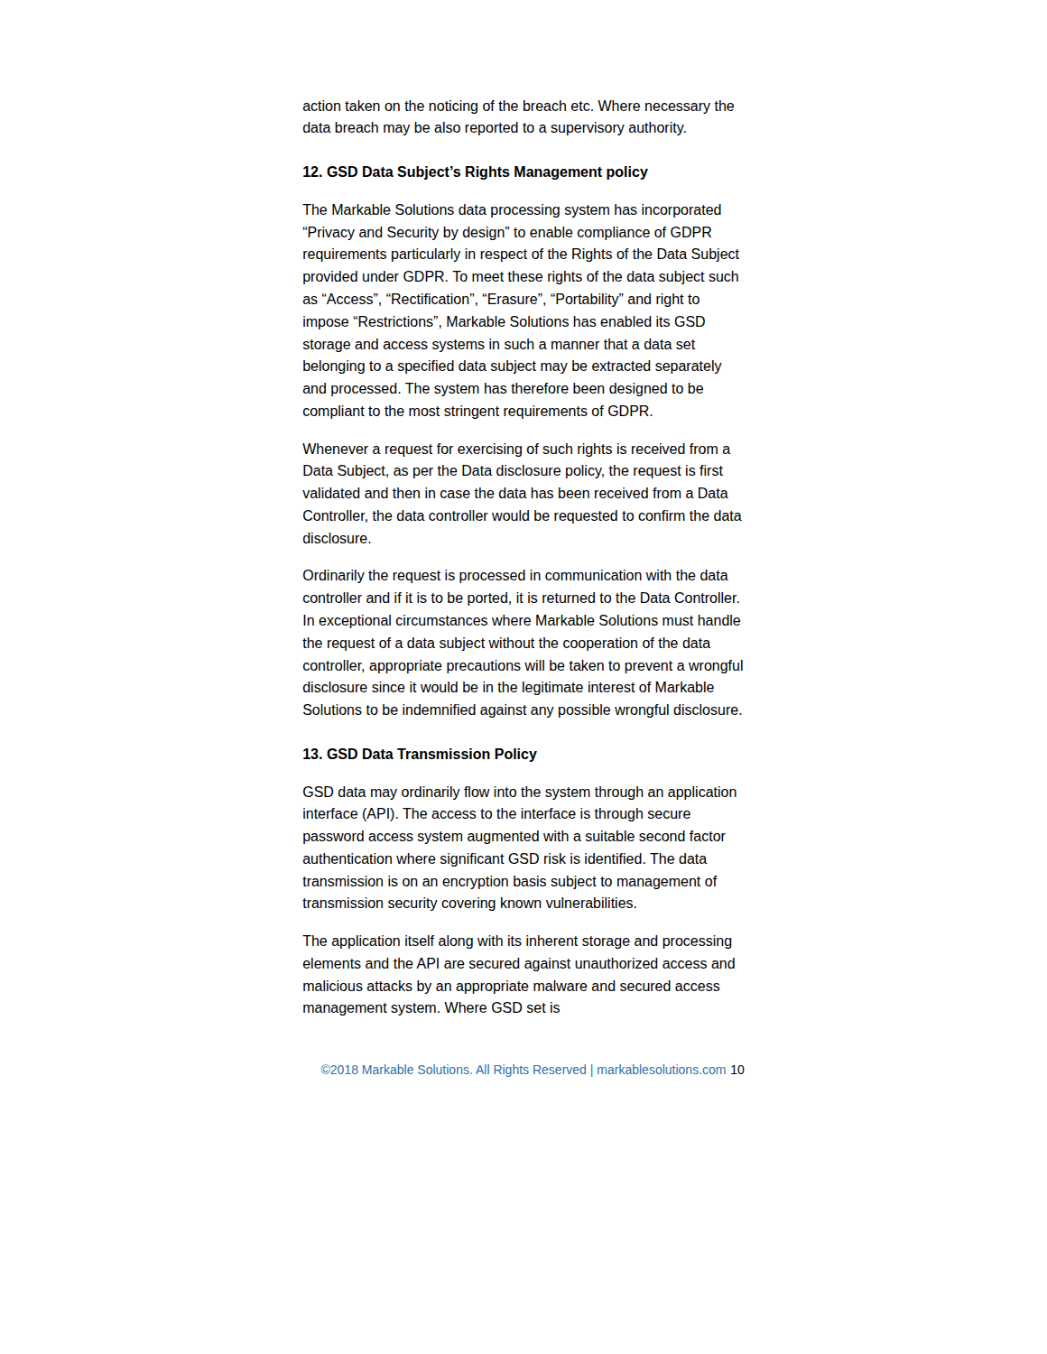action taken on the noticing of the breach etc. Where necessary the data breach may be also reported to a supervisory authority.
12. GSD Data Subject’s Rights Management policy
The Markable Solutions data processing system has incorporated “Privacy and Security by design” to enable compliance of GDPR requirements particularly in respect of the Rights of the Data Subject provided under GDPR. To meet these rights of the data subject such as “Access”, “Rectification”, “Erasure”, “Portability” and right to impose “Restrictions”, Markable Solutions has enabled its GSD storage and access systems in such a manner that a data set belonging to a specified data subject may be extracted separately and processed. The system has therefore been designed to be compliant to the most stringent requirements of GDPR.
Whenever a request for exercising of such rights is received from a Data Subject, as per the Data disclosure policy, the request is first validated and then in case the data has been received from a Data Controller, the data controller would be requested to confirm the data disclosure.
Ordinarily the request is processed in communication with the data controller and if it is to be ported, it is returned to the Data Controller. In exceptional circumstances where Markable Solutions must handle the request of a data subject without the cooperation of the data controller, appropriate precautions will be taken to prevent a wrongful disclosure since it would be in the legitimate interest of Markable Solutions to be indemnified against any possible wrongful disclosure.
13. GSD Data Transmission Policy
GSD data may ordinarily flow into the system through an application interface (API). The access to the interface is through secure password access system augmented with a suitable second factor authentication where significant GSD risk is identified. The data transmission is on an encryption basis subject to management of transmission security covering known vulnerabilities.
The application itself along with its inherent storage and processing elements and the API are secured against unauthorized access and malicious attacks by an appropriate malware and secured access management system. Where GSD set is
©2018 Markable Solutions. All Rights Reserved | markablesolutions.com 10